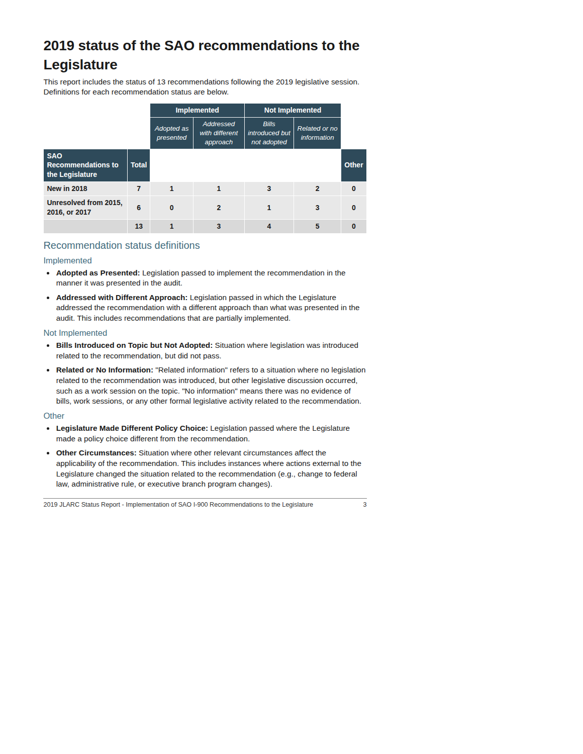2019 status of the SAO recommendations to the Legislature
This report includes the status of 13 recommendations following the 2019 legislative session. Definitions for each recommendation status are below.
| | | Implemented | Not Implemented | |
| --- | --- | --- | --- | --- |
| Adopted as presented | Addressed with different approach | Bills introduced but not adopted | Related or no information |
| SAO Recommendations to the Legislature | Total | | | | | Other |
| New in 2018 | 7 | 1 | 1 | 3 | 2 | 0 |
| Unresolved from 2015, 2016, or 2017 | 6 | 0 | 2 | 1 | 3 | 0 |
| | 13 | 1 | 3 | 4 | 5 | 0 |
Recommendation status definitions
Implemented
Adopted as Presented: Legislation passed to implement the recommendation in the manner it was presented in the audit.
Addressed with Different Approach: Legislation passed in which the Legislature addressed the recommendation with a different approach than what was presented in the audit. This includes recommendations that are partially implemented.
Not Implemented
Bills Introduced on Topic but Not Adopted: Situation where legislation was introduced related to the recommendation, but did not pass.
Related or No Information: "Related information" refers to a situation where no legislation related to the recommendation was introduced, but other legislative discussion occurred, such as a work session on the topic. "No information" means there was no evidence of bills, work sessions, or any other formal legislative activity related to the recommendation.
Other
Legislature Made Different Policy Choice: Legislation passed where the Legislature made a policy choice different from the recommendation.
Other Circumstances: Situation where other relevant circumstances affect the applicability of the recommendation. This includes instances where actions external to the Legislature changed the situation related to the recommendation (e.g., change to federal law, administrative rule, or executive branch program changes).
2019 JLARC Status Report - Implementation of SAO I-900 Recommendations to the Legislature 3